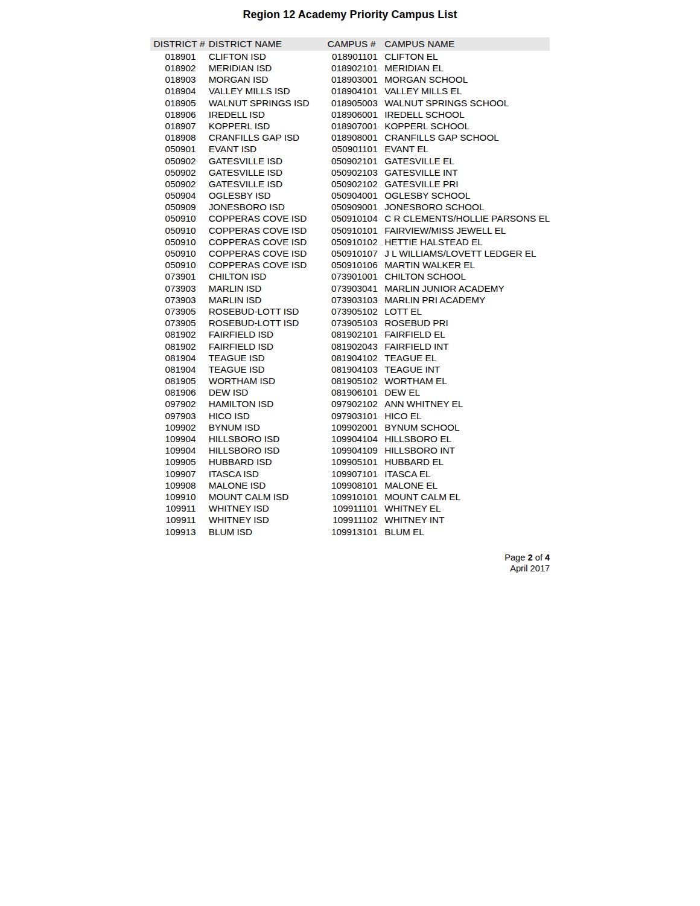Region 12 Academy Priority Campus List
| DISTRICT # | DISTRICT NAME | CAMPUS # | CAMPUS NAME |
| --- | --- | --- | --- |
| 018901 | CLIFTON ISD | 018901101 | CLIFTON EL |
| 018902 | MERIDIAN ISD | 018902101 | MERIDIAN EL |
| 018903 | MORGAN ISD | 018903001 | MORGAN SCHOOL |
| 018904 | VALLEY MILLS ISD | 018904101 | VALLEY MILLS EL |
| 018905 | WALNUT SPRINGS ISD | 018905003 | WALNUT SPRINGS SCHOOL |
| 018906 | IREDELL ISD | 018906001 | IREDELL SCHOOL |
| 018907 | KOPPERL ISD | 018907001 | KOPPERL SCHOOL |
| 018908 | CRANFILLS GAP ISD | 018908001 | CRANFILLS GAP SCHOOL |
| 050901 | EVANT ISD | 050901101 | EVANT EL |
| 050902 | GATESVILLE ISD | 050902101 | GATESVILLE EL |
| 050902 | GATESVILLE ISD | 050902103 | GATESVILLE INT |
| 050902 | GATESVILLE ISD | 050902102 | GATESVILLE PRI |
| 050904 | OGLESBY ISD | 050904001 | OGLESBY SCHOOL |
| 050909 | JONESBORO ISD | 050909001 | JONESBORO SCHOOL |
| 050910 | COPPERAS COVE ISD | 050910104 | C R CLEMENTS/HOLLIE PARSONS EL |
| 050910 | COPPERAS COVE ISD | 050910101 | FAIRVIEW/MISS JEWELL EL |
| 050910 | COPPERAS COVE ISD | 050910102 | HETTIE HALSTEAD EL |
| 050910 | COPPERAS COVE ISD | 050910107 | J L WILLIAMS/LOVETT LEDGER EL |
| 050910 | COPPERAS COVE ISD | 050910106 | MARTIN WALKER EL |
| 073901 | CHILTON ISD | 073901001 | CHILTON SCHOOL |
| 073903 | MARLIN ISD | 073903041 | MARLIN JUNIOR ACADEMY |
| 073903 | MARLIN ISD | 073903103 | MARLIN PRI ACADEMY |
| 073905 | ROSEBUD-LOTT ISD | 073905102 | LOTT EL |
| 073905 | ROSEBUD-LOTT ISD | 073905103 | ROSEBUD PRI |
| 081902 | FAIRFIELD ISD | 081902101 | FAIRFIELD EL |
| 081902 | FAIRFIELD ISD | 081902043 | FAIRFIELD INT |
| 081904 | TEAGUE ISD | 081904102 | TEAGUE EL |
| 081904 | TEAGUE ISD | 081904103 | TEAGUE INT |
| 081905 | WORTHAM ISD | 081905102 | WORTHAM EL |
| 081906 | DEW ISD | 081906101 | DEW EL |
| 097902 | HAMILTON ISD | 097902102 | ANN WHITNEY EL |
| 097903 | HICO ISD | 097903101 | HICO EL |
| 109902 | BYNUM ISD | 109902001 | BYNUM SCHOOL |
| 109904 | HILLSBORO ISD | 109904104 | HILLSBORO EL |
| 109904 | HILLSBORO ISD | 109904109 | HILLSBORO INT |
| 109905 | HUBBARD ISD | 109905101 | HUBBARD EL |
| 109907 | ITASCA ISD | 109907101 | ITASCA EL |
| 109908 | MALONE ISD | 109908101 | MALONE EL |
| 109910 | MOUNT CALM ISD | 109910101 | MOUNT CALM EL |
| 109911 | WHITNEY ISD | 109911101 | WHITNEY EL |
| 109911 | WHITNEY ISD | 109911102 | WHITNEY INT |
| 109913 | BLUM ISD | 109913101 | BLUM EL |
Page 2 of 4
April 2017